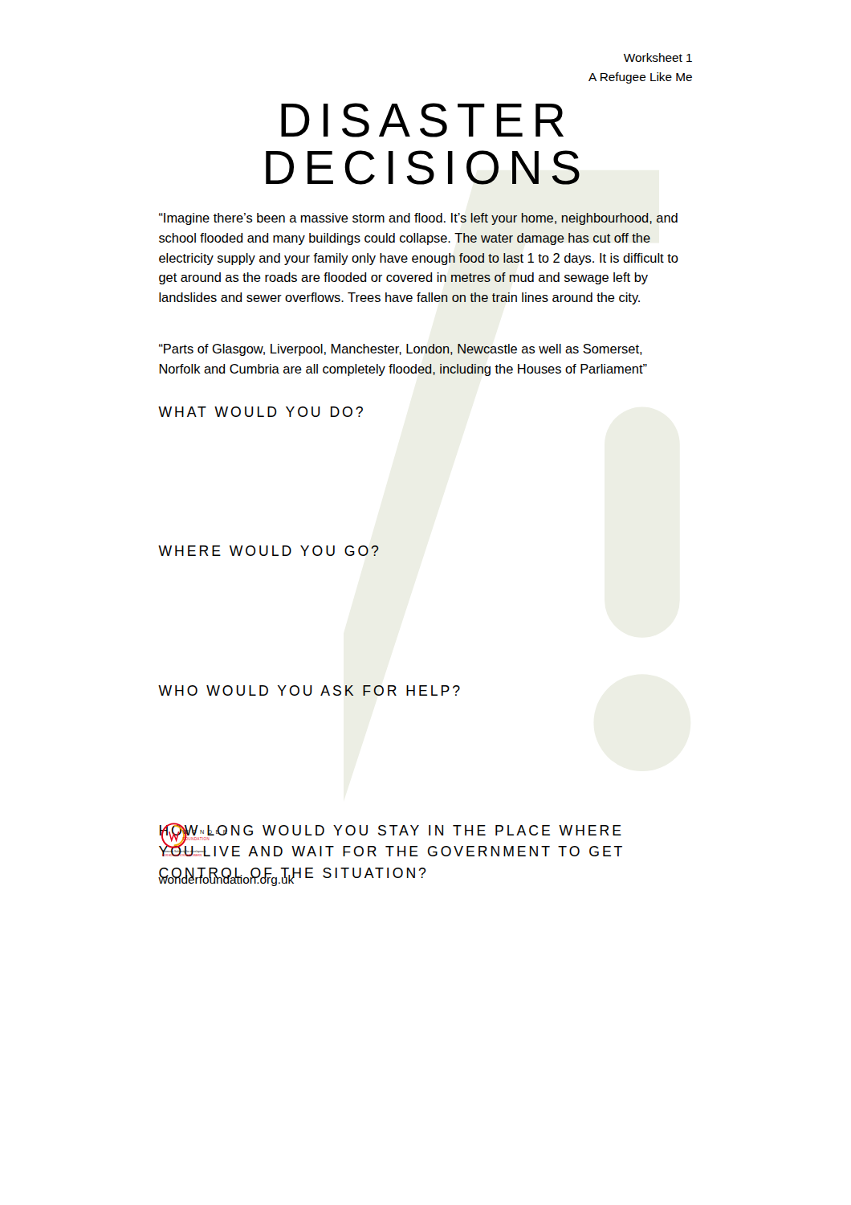Worksheet 1
A Refugee Like Me
DISASTER DECISIONS
“Imagine there’s been a massive storm and flood. It’s left your home, neighbourhood, and school flooded and many buildings could collapse. The water damage has cut off the electricity supply and your family only have enough food to last 1 to 2 days. It is difficult to get around as the roads are flooded or covered in metres of mud and sewage left by landslides and sewer overflows. Trees have fallen on the train lines around the city.
“Parts of Glasgow, Liverpool, Manchester, London, Newcastle as well as Somerset, Norfolk and Cumbria are all completely flooded, including the Houses of Parliament”
WHAT WOULD YOU DO?
WHERE WOULD YOU GO?
WHO WOULD YOU ASK FOR HELP?
HOW LONG WOULD YOU STAY IN THE PLACE WHERE YOU LIVE AND WAIT FOR THE GOVERNMENT TO GET CONTROL OF THE SITUATION?
W O N D E R FOUNDATION Women’s Solidarity for development FOR EDUCATION EMPOWERS
wonderfoundation.org.uk